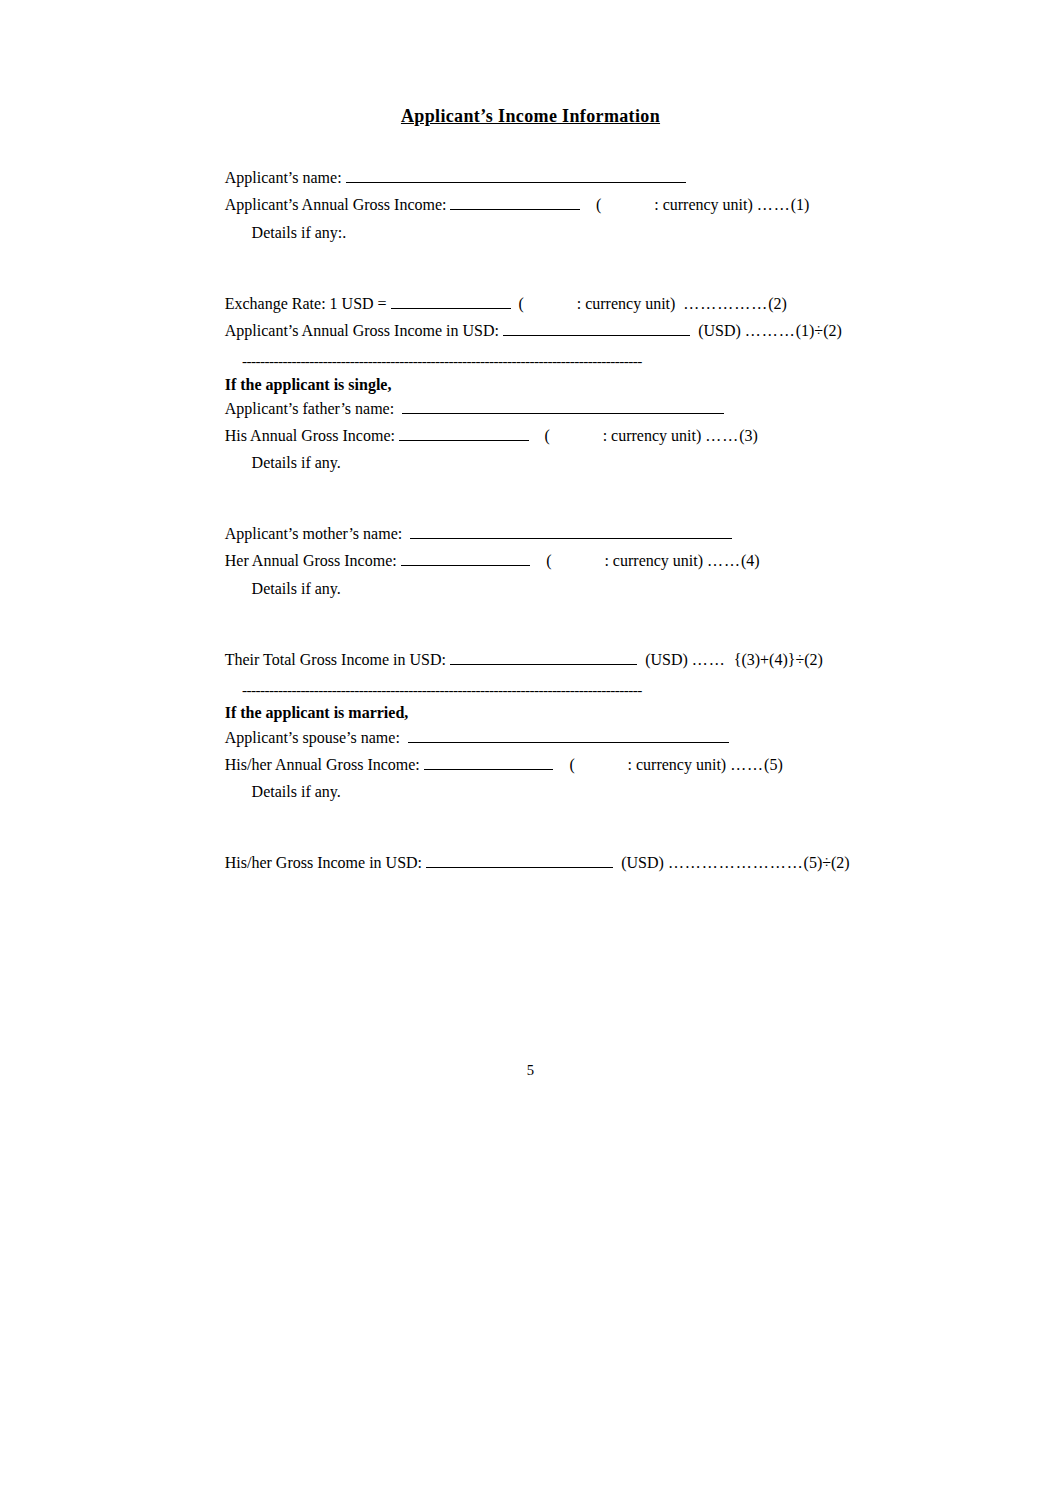Applicant’s Income Information
Applicant’s name:
Applicant’s Annual Gross Income: ( : currency unit) ……(1)
Details if any:.
Exchange Rate: 1 USD = ( : currency unit) ……………(2)
Applicant’s Annual Gross Income in USD: (USD) ………(1)÷(2)
-----------------------------------------------------------------------------------------
If the applicant is single,
Applicant’s father’s name:
His Annual Gross Income: ( : currency unit) ……(3)
Details if any.
Applicant’s mother’s name:
Her Annual Gross Income: ( : currency unit) ……(4)
Details if any.
Their Total Gross Income in USD: (USD) …… {(3)+(4)}÷(2)
-----------------------------------------------------------------------------------------
If the applicant is married,
Applicant’s spouse’s name:
His/her Annual Gross Income: ( : currency unit) ……(5)
Details if any.
His/her Gross Income in USD: (USD) ……………………(5)÷(2)
5